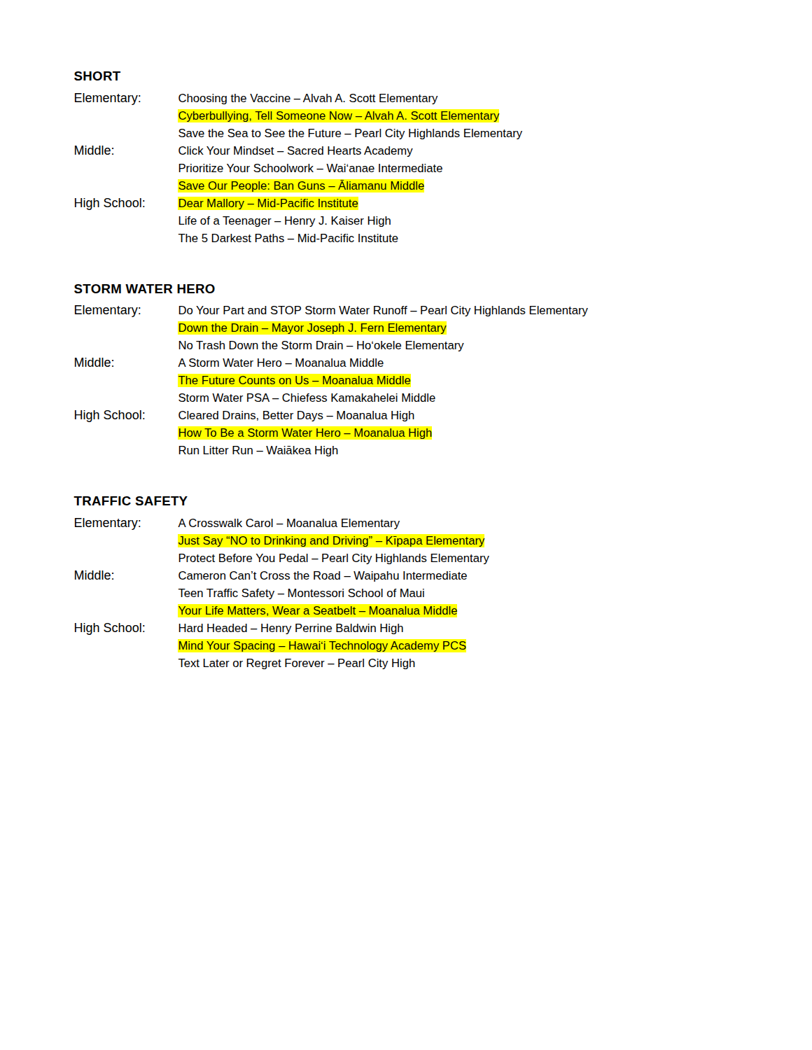SHORT
| Elementary: | Choosing the Vaccine – Alvah A. Scott Elementary Cyberbullying, Tell Someone Now – Alvah A. Scott Elementary Save the Sea to See the Future – Pearl City Highlands Elementary |
| Middle: | Click Your Mindset – Sacred Hearts Academy Prioritize Your Schoolwork – Waiʻanae Intermediate Save Our People: Ban Guns – Āliamanu Middle |
| High School: | Dear Mallory – Mid-Pacific Institute Life of a Teenager – Henry J. Kaiser High The 5 Darkest Paths – Mid-Pacific Institute |
STORM WATER HERO
| Elementary: | Do Your Part and STOP Storm Water Runoff – Pearl City Highlands Elementary Down the Drain – Mayor Joseph J. Fern Elementary No Trash Down the Storm Drain – Hoʻokele Elementary |
| Middle: | A Storm Water Hero – Moanalua Middle The Future Counts on Us – Moanalua Middle Storm Water PSA – Chiefess Kamakahelei Middle |
| High School: | Cleared Drains, Better Days – Moanalua High How To Be a Storm Water Hero – Moanalua High Run Litter Run – Waiākea High |
TRAFFIC SAFETY
| Elementary: | A Crosswalk Carol – Moanalua Elementary Just Say “NO to Drinking and Driving” – Kīpapa Elementary Protect Before You Pedal – Pearl City Highlands Elementary |
| Middle: | Cameron Can’t Cross the Road – Waipahu Intermediate Teen Traffic Safety – Montessori School of Maui Your Life Matters, Wear a Seatbelt – Moanalua Middle |
| High School: | Hard Headed – Henry Perrine Baldwin High Mind Your Spacing – Hawaiʻi Technology Academy PCS Text Later or Regret Forever – Pearl City High |